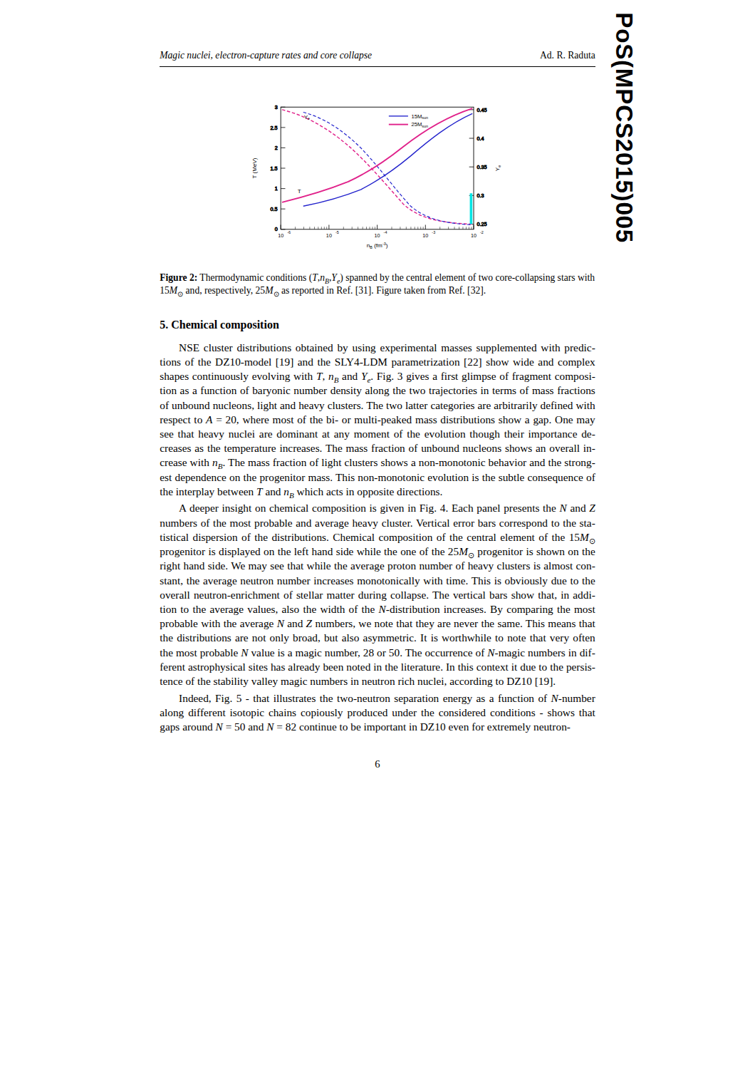Magic nuclei, electron-capture rates and core collapse Ad. R. Raduta
PoS(MPCS2015)005
0 0.5 1 1.5 2 2.5 3 T (MeV) 0.25 0.3 0.35 0.4 0.45 Ye 10-6 10-5 10-4 10-3 10-2 nB (fm-3) Ye T 15Msun 25Msun
Figure 2: Thermodynamic conditions (T,nB,Ye) spanned by the central element of two core-collapsing stars with 15M⊙ and, respectively, 25M⊙ as reported in Ref. [31]. Figure taken from Ref. [32].
5. Chemical composition
NSE cluster distributions obtained by using experimental masses supplemented with predictions of the DZ10-model [19] and the SLY4-LDM parametrization [22] show wide and complex shapes continuously evolving with T, nB and Ye. Fig. 3 gives a first glimpse of fragment composition as a function of baryonic number density along the two trajectories in terms of mass fractions of unbound nucleons, light and heavy clusters. The two latter categories are arbitrarily defined with respect to A = 20, where most of the bi- or multi-peaked mass distributions show a gap. One may see that heavy nuclei are dominant at any moment of the evolution though their importance decreases as the temperature increases. The mass fraction of unbound nucleons shows an overall increase with nB. The mass fraction of light clusters shows a non-monotonic behavior and the strongest dependence on the progenitor mass. This non-monotonic evolution is the subtle consequence of the interplay between T and nB which acts in opposite directions.
A deeper insight on chemical composition is given in Fig. 4. Each panel presents the N and Z numbers of the most probable and average heavy cluster. Vertical error bars correspond to the statistical dispersion of the distributions. Chemical composition of the central element of the 15M⊙ progenitor is displayed on the left hand side while the one of the 25M⊙ progenitor is shown on the right hand side. We may see that while the average proton number of heavy clusters is almost constant, the average neutron number increases monotonically with time. This is obviously due to the overall neutron-enrichment of stellar matter during collapse. The vertical bars show that, in addition to the average values, also the width of the N-distribution increases. By comparing the most probable with the average N and Z numbers, we note that they are never the same. This means that the distributions are not only broad, but also asymmetric. It is worthwhile to note that very often the most probable N value is a magic number, 28 or 50. The occurrence of N-magic numbers in different astrophysical sites has already been noted in the literature. In this context it due to the persistence of the stability valley magic numbers in neutron rich nuclei, according to DZ10 [19].
Indeed, Fig. 5 - that illustrates the two-neutron separation energy as a function of N-number along different isotopic chains copiously produced under the considered conditions - shows that gaps around N = 50 and N = 82 continue to be important in DZ10 even for extremely neutron-
6